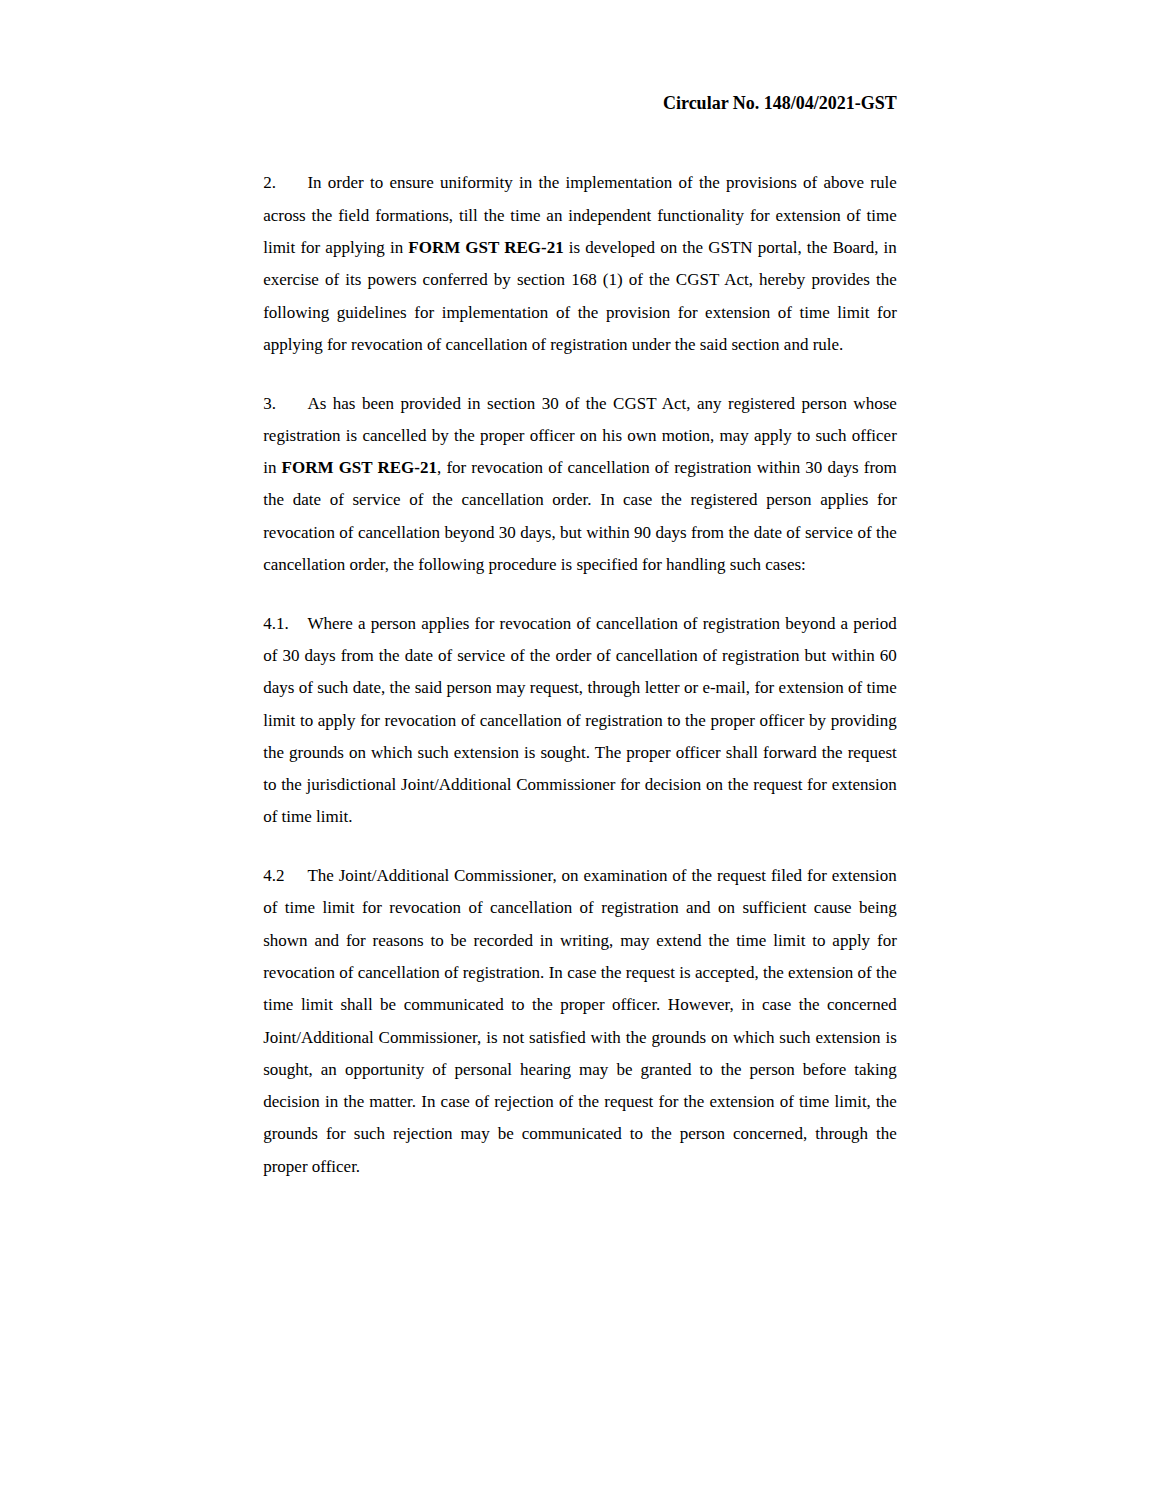Circular No. 148/04/2021-GST
2. In order to ensure uniformity in the implementation of the provisions of above rule across the field formations, till the time an independent functionality for extension of time limit for applying in FORM GST REG-21 is developed on the GSTN portal, the Board, in exercise of its powers conferred by section 168 (1) of the CGST Act, hereby provides the following guidelines for implementation of the provision for extension of time limit for applying for revocation of cancellation of registration under the said section and rule.
3. As has been provided in section 30 of the CGST Act, any registered person whose registration is cancelled by the proper officer on his own motion, may apply to such officer in FORM GST REG-21, for revocation of cancellation of registration within 30 days from the date of service of the cancellation order. In case the registered person applies for revocation of cancellation beyond 30 days, but within 90 days from the date of service of the cancellation order, the following procedure is specified for handling such cases:
4.1. Where a person applies for revocation of cancellation of registration beyond a period of 30 days from the date of service of the order of cancellation of registration but within 60 days of such date, the said person may request, through letter or e-mail, for extension of time limit to apply for revocation of cancellation of registration to the proper officer by providing the grounds on which such extension is sought. The proper officer shall forward the request to the jurisdictional Joint/Additional Commissioner for decision on the request for extension of time limit.
4.2 The Joint/Additional Commissioner, on examination of the request filed for extension of time limit for revocation of cancellation of registration and on sufficient cause being shown and for reasons to be recorded in writing, may extend the time limit to apply for revocation of cancellation of registration. In case the request is accepted, the extension of the time limit shall be communicated to the proper officer. However, in case the concerned Joint/Additional Commissioner, is not satisfied with the grounds on which such extension is sought, an opportunity of personal hearing may be granted to the person before taking decision in the matter. In case of rejection of the request for the extension of time limit, the grounds for such rejection may be communicated to the person concerned, through the proper officer.